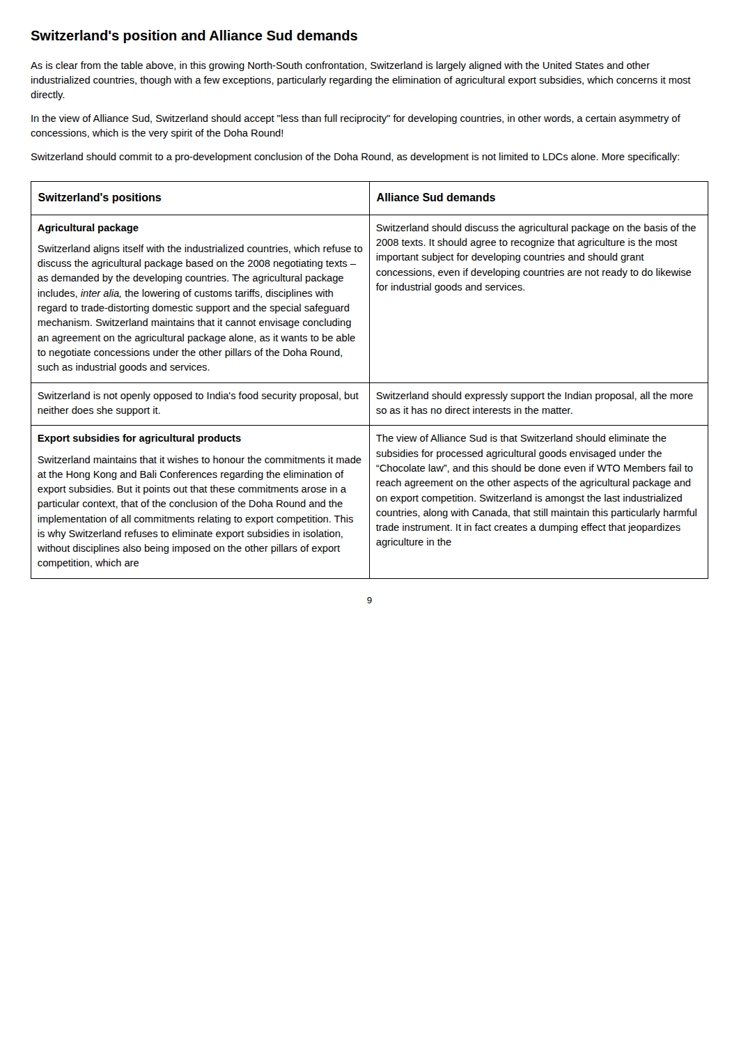Switzerland's position and Alliance Sud demands
As is clear from the table above, in this growing North-South confrontation, Switzerland is largely aligned with the United States and other industrialized countries, though with a few exceptions, particularly regarding the elimination of agricultural export subsidies, which concerns it most directly.
In the view of Alliance Sud, Switzerland should accept "less than full reciprocity" for developing countries, in other words, a certain asymmetry of concessions, which is the very spirit of the Doha Round!
Switzerland should commit to a pro-development conclusion of the Doha Round, as development is not limited to LDCs alone. More specifically:
| Switzerland's positions | Alliance Sud demands |
| --- | --- |
| Agricultural package Switzerland aligns itself with the industrialized countries, which refuse to discuss the agricultural package based on the 2008 negotiating texts – as demanded by the developing countries. The agricultural package includes, inter alia, the lowering of customs tariffs, disciplines with regard to trade-distorting domestic support and the special safeguard mechanism. Switzerland maintains that it cannot envisage concluding an agreement on the agricultural package alone, as it wants to be able to negotiate concessions under the other pillars of the Doha Round, such as industrial goods and services. | Switzerland should discuss the agricultural package on the basis of the 2008 texts. It should agree to recognize that agriculture is the most important subject for developing countries and should grant concessions, even if developing countries are not ready to do likewise for industrial goods and services. |
| Switzerland is not openly opposed to India's food security proposal, but neither does she support it. | Switzerland should expressly support the Indian proposal, all the more so as it has no direct interests in the matter. |
| Export subsidies for agricultural products Switzerland maintains that it wishes to honour the commitments it made at the Hong Kong and Bali Conferences regarding the elimination of export subsidies. But it points out that these commitments arose in a particular context, that of the conclusion of the Doha Round and the implementation of all commitments relating to export competition. This is why Switzerland refuses to eliminate export subsidies in isolation, without disciplines also being imposed on the other pillars of export competition, which are | The view of Alliance Sud is that Switzerland should eliminate the subsidies for processed agricultural goods envisaged under the “Chocolate law”, and this should be done even if WTO Members fail to reach agreement on the other aspects of the agricultural package and on export competition. Switzerland is amongst the last industrialized countries, along with Canada, that still maintain this particularly harmful trade instrument. It in fact creates a dumping effect that jeopardizes agriculture in the |
9